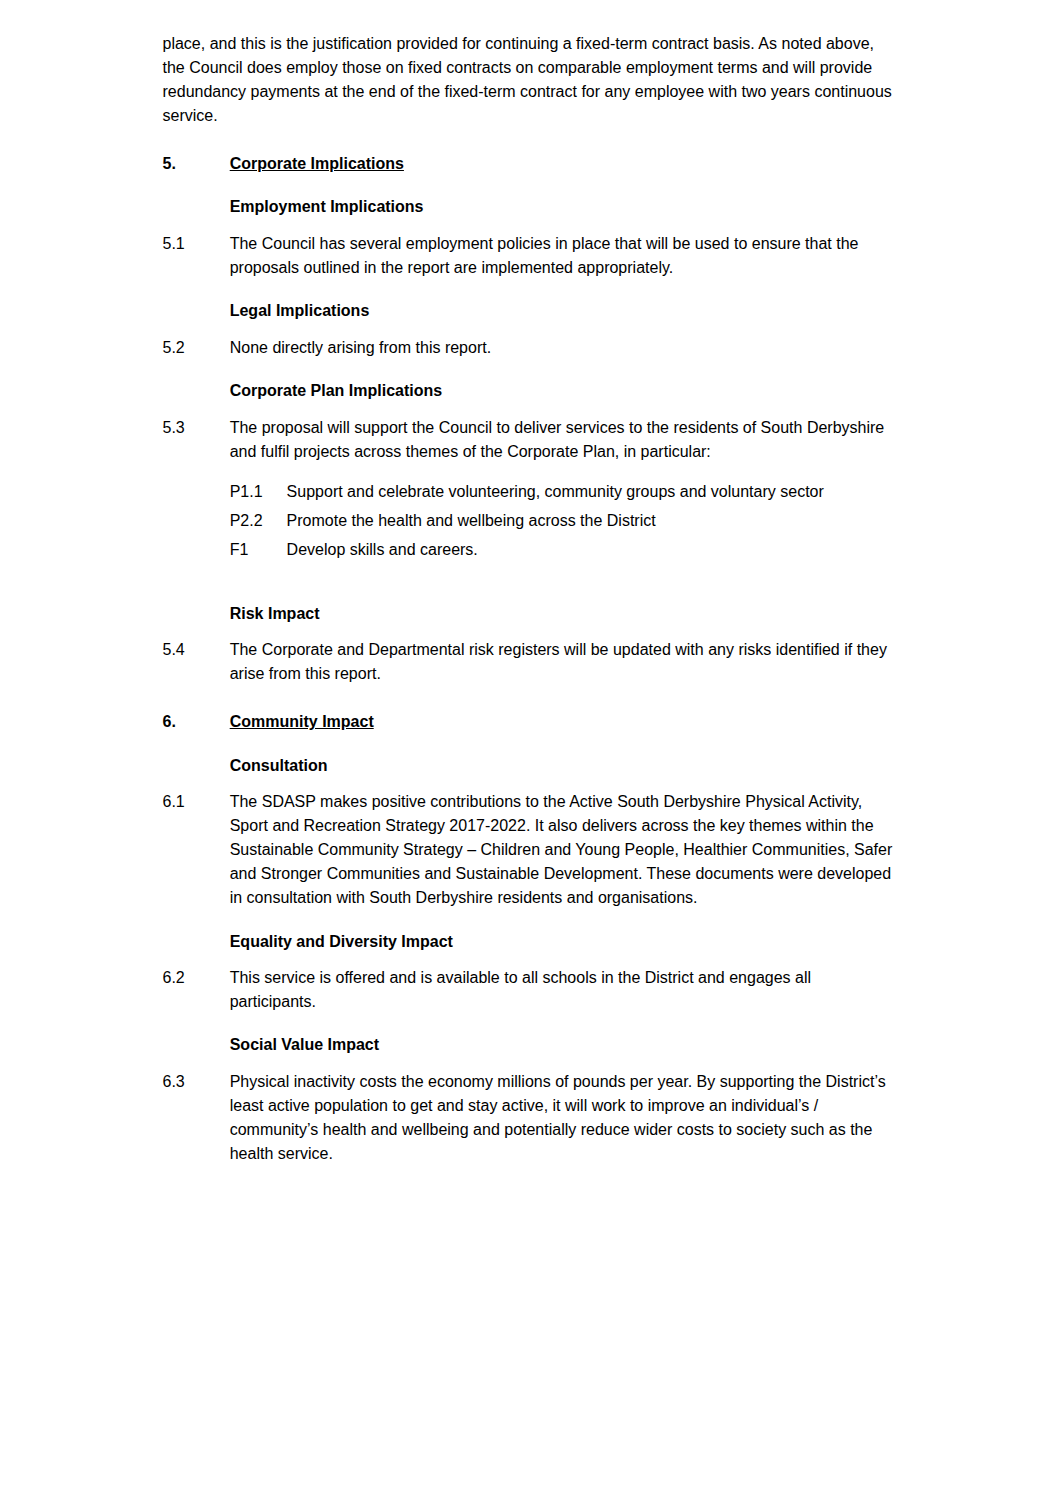place, and this is the justification provided for continuing a fixed-term contract basis. As noted above, the Council does employ those on fixed contracts on comparable employment terms and will provide redundancy payments at the end of the fixed-term contract for any employee with two years continuous service.
5.
Corporate Implications
Employment Implications
5.1
The Council has several employment policies in place that will be used to ensure that the proposals outlined in the report are implemented appropriately.
Legal Implications
5.2
None directly arising from this report.
Corporate Plan Implications
5.3
The proposal will support the Council to deliver services to the residents of South Derbyshire and fulfil projects across themes of the Corporate Plan, in particular:
| P1.1 | Support and celebrate volunteering, community groups and voluntary sector |
| P2.2 | Promote the health and wellbeing across the District |
| F1 | Develop skills and careers. |
Risk Impact
5.4
The Corporate and Departmental risk registers will be updated with any risks identified if they arise from this report.
6.
Community Impact
Consultation
6.1
The SDASP makes positive contributions to the Active South Derbyshire Physical Activity, Sport and Recreation Strategy 2017-2022. It also delivers across the key themes within the Sustainable Community Strategy – Children and Young People, Healthier Communities, Safer and Stronger Communities and Sustainable Development. These documents were developed in consultation with South Derbyshire residents and organisations.
Equality and Diversity Impact
6.2
This service is offered and is available to all schools in the District and engages all participants.
Social Value Impact
6.3
Physical inactivity costs the economy millions of pounds per year. By supporting the District’s least active population to get and stay active, it will work to improve an individual’s / community’s health and wellbeing and potentially reduce wider costs to society such as the health service.